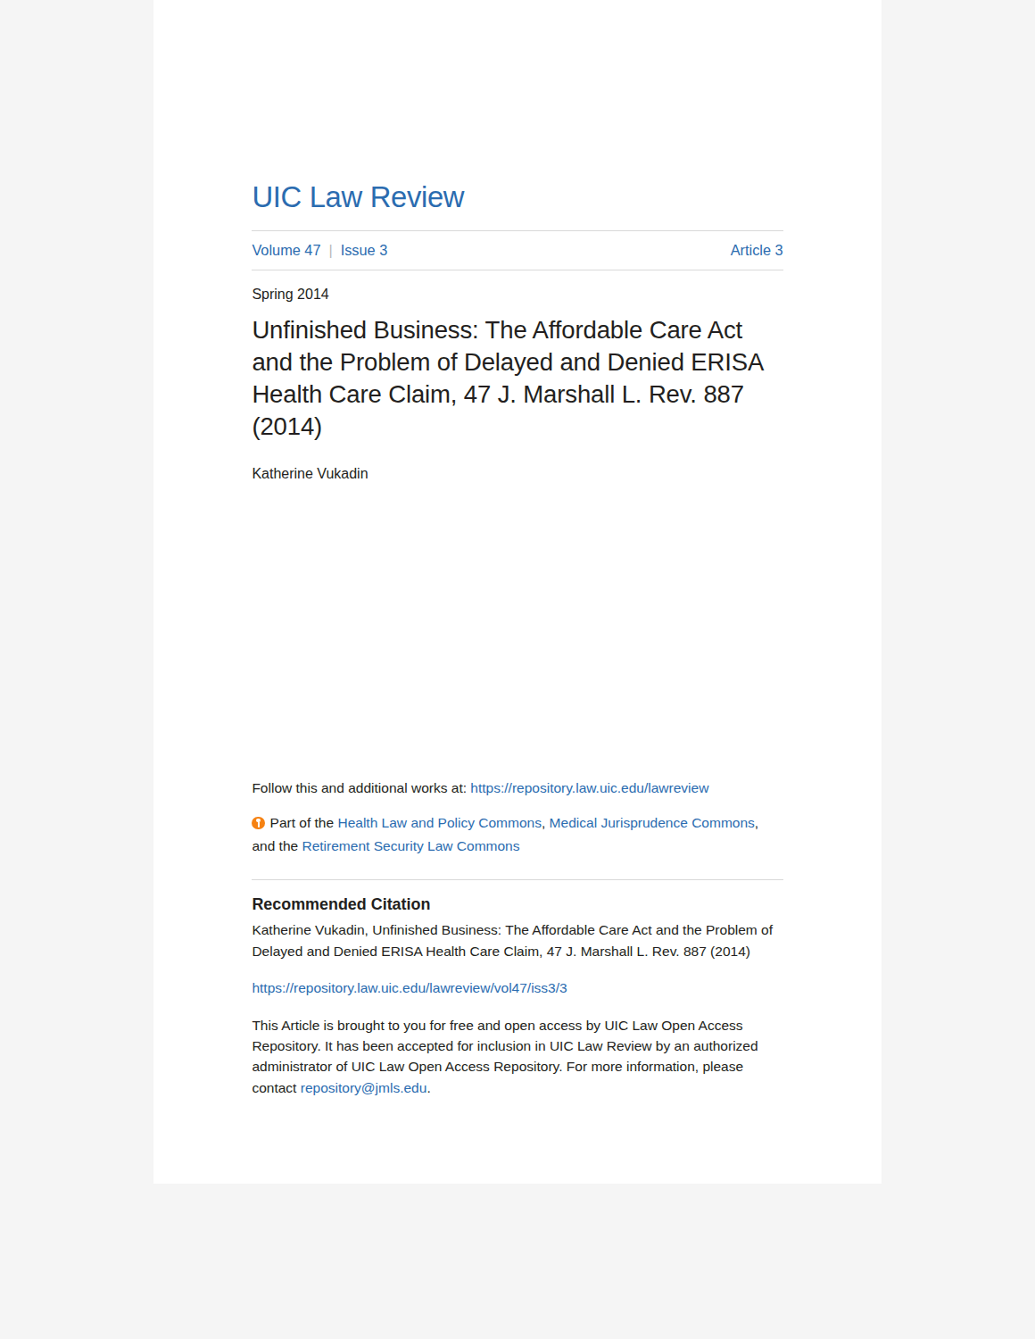UIC Law Review
Volume 47 | Issue 3 Article 3
Spring 2014
Unfinished Business: The Affordable Care Act and the Problem of Delayed and Denied ERISA Health Care Claim, 47 J. Marshall L. Rev. 887 (2014)
Katherine Vukadin
Follow this and additional works at: https://repository.law.uic.edu/lawreview
Part of the Health Law and Policy Commons, Medical Jurisprudence Commons, and the Retirement Security Law Commons
Recommended Citation
Katherine Vukadin, Unfinished Business: The Affordable Care Act and the Problem of Delayed and Denied ERISA Health Care Claim, 47 J. Marshall L. Rev. 887 (2014)
https://repository.law.uic.edu/lawreview/vol47/iss3/3
This Article is brought to you for free and open access by UIC Law Open Access Repository. It has been accepted for inclusion in UIC Law Review by an authorized administrator of UIC Law Open Access Repository. For more information, please contact repository@jmls.edu.